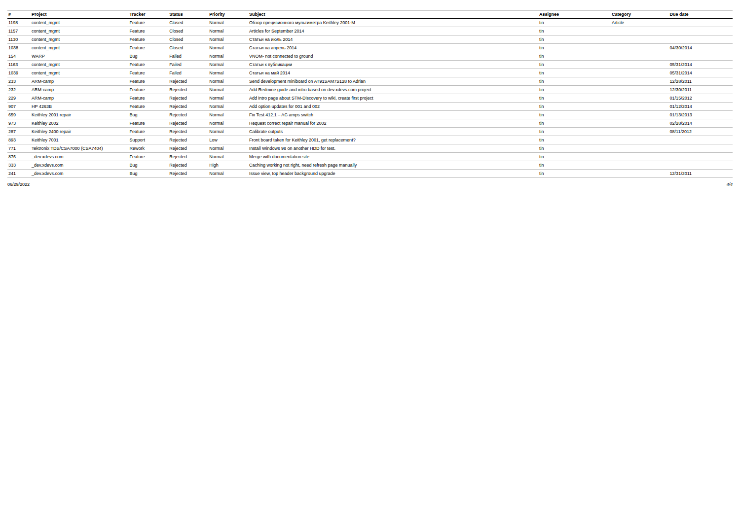| # | Project | Tracker | Status | Priority | Subject | Assignee | Category | Due date |
| --- | --- | --- | --- | --- | --- | --- | --- | --- |
| 1198 | content_mgmt | Feature | Closed | Normal | Обзор прецизионного мультиметра Keithley 2001-M | tin | Article | |
| 1157 | content_mgmt | Feature | Closed | Normal | Articles for September 2014 | tin | | |
| 1130 | content_mgmt | Feature | Closed | Normal | Статьи на июль 2014 | tin | | |
| 1038 | content_mgmt | Feature | Closed | Normal | Статьи на апрель 2014 | tin | | 04/30/2014 |
| 154 | WARP | Bug | Failed | Normal | VNOM- not connected to ground | tin | | |
| 1163 | content_mgmt | Feature | Failed | Normal | Статьи к публикации | tin | | 05/31/2014 |
| 1039 | content_mgmt | Feature | Failed | Normal | Статьи на май 2014 | tin | | 05/31/2014 |
| 233 | ARM-camp | Feature | Rejected | Normal | Send development miniboard on AT91SAM7S128 to Adrian | tin | | 12/28/2011 |
| 232 | ARM-camp | Feature | Rejected | Normal | Add Redmine guide and intro based on dev.xdevs.com project | tin | | 12/30/2011 |
| 229 | ARM-camp | Feature | Rejected | Normal | Add intro page about STM-Discovery to wiki, create first project | tin | | 01/15/2012 |
| 907 | HP 4263B | Feature | Rejected | Normal | Add option updates for 001 and 002 | tin | | 01/12/2014 |
| 659 | Keithley 2001 repair | Bug | Rejected | Normal | Fix Test 412.1 – AC amps switch | tin | | 01/13/2013 |
| 973 | Keithley 2002 | Feature | Rejected | Normal | Request correct repair manual for 2002 | tin | | 02/28/2014 |
| 287 | Keithley 2400 repair | Feature | Rejected | Normal | Calibrate outputs | tin | | 08/11/2012 |
| 893 | Keithley 7001 | Support | Rejected | Low | Front board taken for Keithley 2001, get replacement? | tin | | |
| 771 | Tektronix TDS/CSA7000 (CSA7404) | Rework | Rejected | Normal | Install Windows 98 on another HDD for test. | tin | | |
| 876 | _dev.xdevs.com | Feature | Rejected | Normal | Merge with documentation site | tin | | |
| 333 | _dev.xdevs.com | Bug | Rejected | High | Caching working not right, need refresh page manually | tin | | |
| 241 | _dev.xdevs.com | Bug | Rejected | Normal | Issue view, top header background upgrade | tin | | 12/31/2011 |
06/29/2022 4/4